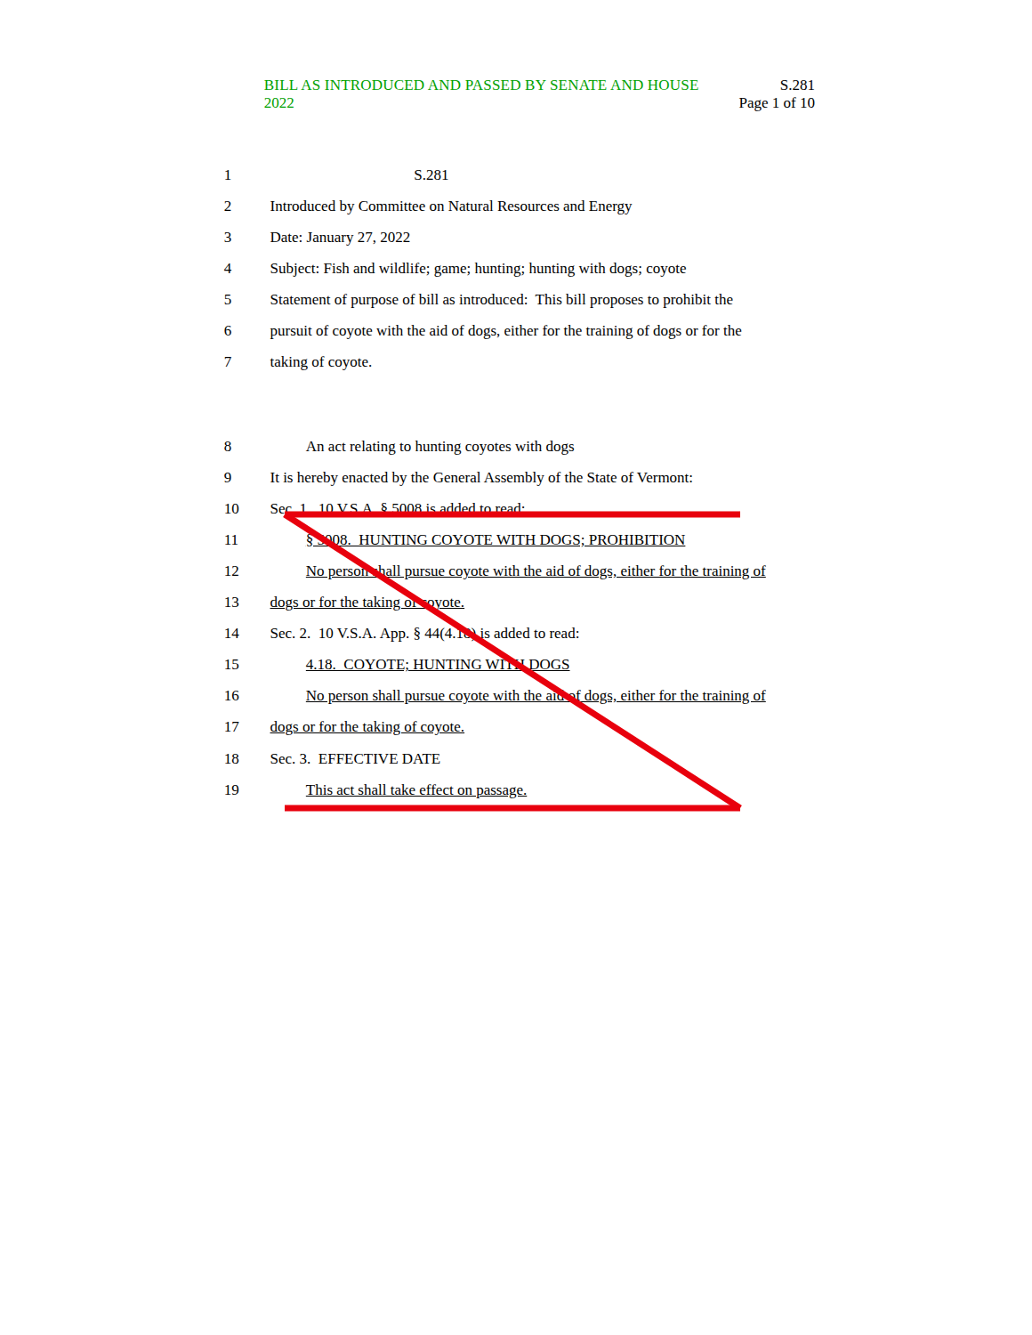BILL AS INTRODUCED AND PASSED BY SENATE AND HOUSE S.281
2022 Page 1 of 10
1
S.281
2
Introduced by Committee on Natural Resources and Energy
3
Date: January 27, 2022
4
Subject: Fish and wildlife; game; hunting; hunting with dogs; coyote
5
Statement of purpose of bill as introduced: This bill proposes to prohibit the
6
pursuit of coyote with the aid of dogs, either for the training of dogs or for the
7
taking of coyote.
8
An act relating to hunting coyotes with dogs
9
It is hereby enacted by the General Assembly of the State of Vermont:
10
Sec. 1. 10 V.S.A. § 5008 is added to read:
11
§ 5008. HUNTING COYOTE WITH DOGS; PROHIBITION
12
No person shall pursue coyote with the aid of dogs, either for the training of
13
dogs or for the taking of coyote.
14
Sec. 2. 10 V.S.A. App. § 44(4.18) is added to read:
15
4.18. COYOTE; HUNTING WITH DOGS
16
No person shall pursue coyote with the aid of dogs, either for the training of
17
dogs or for the taking of coyote.
18
Sec. 3. EFFECTIVE DATE
19
This act shall take effect on passage.